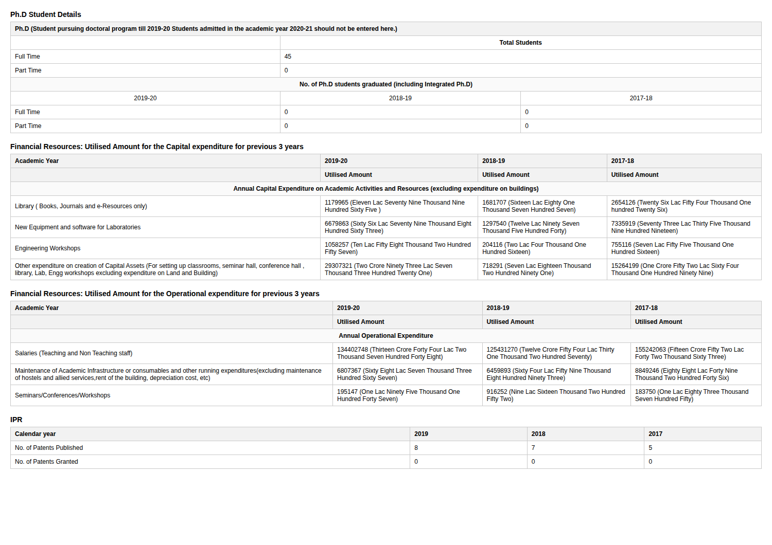Ph.D Student Details
| Ph.D (Student pursuing doctoral program till 2019-20 Students admitted in the academic year 2020-21 should not be entered here.) |
| --- |
| | Total Students |
| Full Time | 45 |
| Part Time | 0 |
| No. of Ph.D students graduated (including Integrated Ph.D) |
| 2019-20 | 2018-19 | 2017-18 |
| Full Time | 0 | 0 |
| Part Time | 0 | 0 |
Financial Resources: Utilised Amount for the Capital expenditure for previous 3 years
| Academic Year | 2019-20 | 2018-19 | 2017-18 |
| --- | --- | --- | --- |
| | Utilised Amount | Utilised Amount | Utilised Amount |
| Annual Capital Expenditure on Academic Activities and Resources (excluding expenditure on buildings) |
| Library ( Books, Journals and e-Resources only) | 1179965 (Eleven Lac Seventy Nine Thousand Nine Hundred Sixty Five ) | 1681707 (Sixteen Lac Eighty One Thousand Seven Hundred Seven) | 2654126 (Twenty Six Lac Fifty Four Thousand One hundred Twenty Six) |
| New Equipment and software for Laboratories | 6679863 (Sixty Six Lac Seventy Nine Thousand Eight Hundred Sixty Three) | 1297540 (Twelve Lac Ninety Seven Thousand Five Hundred Forty) | 7335919 (Seventy Three Lac Thirty Five Thousand Nine Hundred Nineteen) |
| Engineering Workshops | 1058257 (Ten Lac Fifty Eight Thousand Two Hundred Fifty Seven) | 204116 (Two Lac Four Thousand One Hundred Sixteen) | 755116 (Seven Lac Fifty Five Thousand One Hundred Sixteen) |
| Other expenditure on creation of Capital Assets (For setting up classrooms, seminar hall, conference hall , library, Lab, Engg workshops excluding expenditure on Land and Building) | 29307321 (Two Crore Ninety Three Lac Seven Thousand Three Hundred Twenty One) | 718291 (Seven Lac Eighteen Thousand Two Hundred Ninety One) | 15264199 (One Crore Fifty Two Lac Sixty Four Thousand One Hundred Ninety Nine) |
Financial Resources: Utilised Amount for the Operational expenditure for previous 3 years
| Academic Year | 2019-20 | 2018-19 | 2017-18 |
| --- | --- | --- | --- |
| | Utilised Amount | Utilised Amount | Utilised Amount |
| Annual Operational Expenditure |
| Salaries (Teaching and Non Teaching staff) | 134402748 (Thirteen Crore Forty Four Lac Two Thousand Seven Hundred Forty Eight) | 125431270 (Twelve Crore Fifty Four Lac Thirty One Thousand Two Hundred Seventy) | 155242063 (Fifteen Crore Fifty Two Lac Forty Two Thousand Sixty Three) |
| Maintenance of Academic Infrastructure or consumables and other running expenditures(excluding maintenance of hostels and allied services,rent of the building, depreciation cost, etc) | 6807367 (Sixty Eight Lac Seven Thousand Three Hundred Sixty Seven) | 6459893 (Sixty Four Lac Fifty Nine Thousand Eight Hundred Ninety Three) | 8849246 (Eighty Eight Lac Forty Nine Thousand Two Hundred Forty Six) |
| Seminars/Conferences/Workshops | 195147 (One Lac Ninety Five Thousand One Hundred Forty Seven) | 916252 (Nine Lac Sixteen Thousand Two Hundred Fifty Two) | 183750 (One Lac Eighty Three Thousand Seven Hundred Fifty) |
IPR
| Calendar year | 2019 | 2018 | 2017 |
| --- | --- | --- | --- |
| No. of Patents Published | 8 | 7 | 5 |
| No. of Patents Granted | 0 | 0 | 0 |